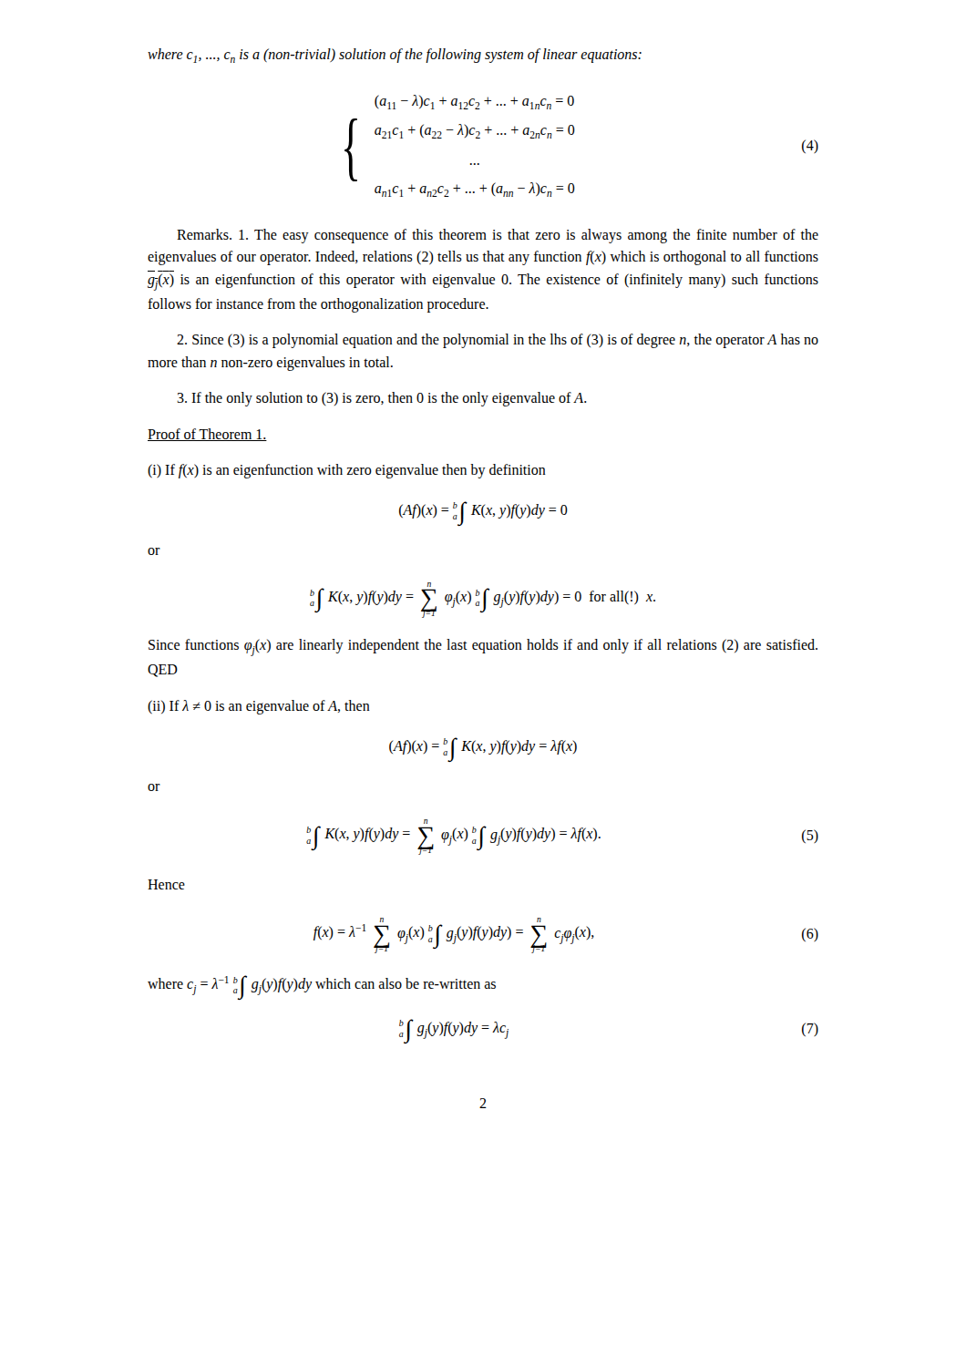where c1, ..., cn is a (non-trivial) solution of the following system of linear equations:
{
(a11 − λ)c1 + a12c2 + ... + a1ncn = 0
a21c1 + (a22 − λ)c2 + ... + a2ncn = 0
...
an1c1 + an2c2 + ... + (ann − λ)cn = 0
(4)
Remarks. 1. The easy consequence of this theorem is that zero is always among the finite number of the eigenvalues of our operator. Indeed, relations (2) tells us that any function f(x) which is orthogonal to all functions gj(x) is an eigenfunction of this operator with eigenvalue 0. The existence of (infinitely many) such functions follows for instance from the orthogonalization procedure.
2. Since (3) is a polynomial equation and the polynomial in the lhs of (3) is of degree n, the operator A has no more than n non-zero eigenvalues in total.
3. If the only solution to (3) is zero, then 0 is the only eigenvalue of A.
Proof of Theorem 1.
(i) If f(x) is an eigenfunction with zero eigenvalue then by definition
(Af)(x) = ba∫ K(x, y)f(y)dy = 0
or
ba∫ K(x, y)f(y)dy = n∑j=1 φj(x) ba∫ gj(y)f(y)dy) = 0 for all(!) x.
Since functions φj(x) are linearly independent the last equation holds if and only if all relations (2) are satisfied. QED
(ii) If λ ≠ 0 is an eigenvalue of A, then
(Af)(x) = ba∫ K(x, y)f(y)dy = λf(x)
or
ba∫ K(x, y)f(y)dy = n∑j=1 φj(x) ba∫ gj(y)f(y)dy) = λf(x).
(5)
Hence
f(x) = λ−1 n∑j=1 φj(x) ba∫ gj(y)f(y)dy) = n∑j=1 cjφj(x),
(6)
where cj = λ−1 ba∫ gj(y)f(y)dy which can also be re-written as
ba∫ gj(y)f(y)dy = λcj
(7)
2